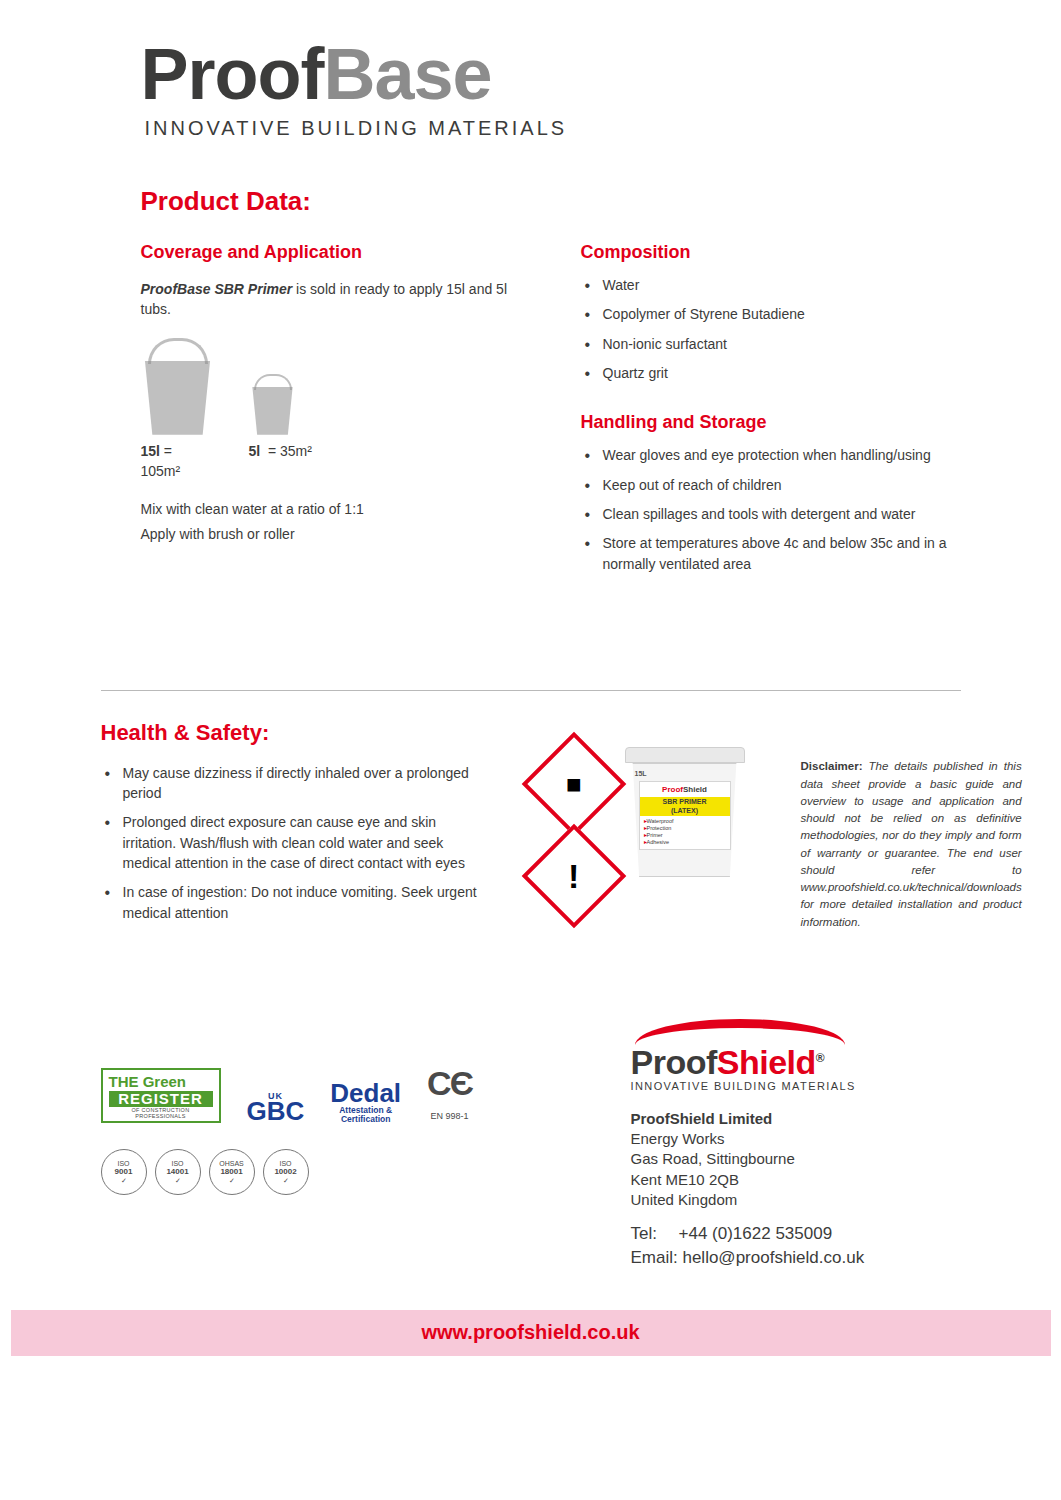Proof Base
INNOVATIVE BUILDING MATERIALS
Product Data:
Coverage and Application
ProofBase SBR Primer is sold in ready to apply 15l and 5l tubs.
15l = 105m² 5l = 35m²
Mix with clean water at a ratio of 1:1
Apply with brush or roller
Composition
Water
Copolymer of Styrene Butadiene
Non-ionic surfactant
Quartz grit
Handling and Storage
Wear gloves and eye protection when handling/using
Keep out of reach of children
Clean spillages and tools with detergent and water
Store at temperatures above 4c and below 35c and in a normally ventilated area
Health & Safety:
May cause dizziness if directly inhaled over a prolonged period
Prolonged direct exposure can cause eye and skin irritation. Wash/flush with clean cold water and seek medical attention in the case of direct contact with eyes
In case of ingestion: Do not induce vomiting. Seek urgent medical attention
■
!
15L
Proof Shield
SBR PRIMER
(LATEX)
Waterproof
Protection
Primer
Adhesive
Disclaimer: The details published in this data sheet provide a basic guide and overview to usage and application and should not be relied on as definitive methodologies, nor do they imply and form of warranty or guarantee. The end user should refer to www.proofshield.co.uk/technical/downloads for more detailed installation and product information.
THE Green REGISTER OF CONSTRUCTION PROFESSIONALS
UKGBC
Dedal
Attestation &
Certification
CЄ EN 998-1
ISO 9001✓
ISO 14001✓
OHSAS 18001✓
ISO 10002✓
Proof Shield®
INNOVATIVE BUILDING MATERIALS
ProofShield Limited
Energy Works
Gas Road, Sittingbourne
Kent ME10 2QB
United Kingdom
Tel:+44 (0)1622 535009
Email: hello@proofshield.co.uk
www.proofshield.co.uk